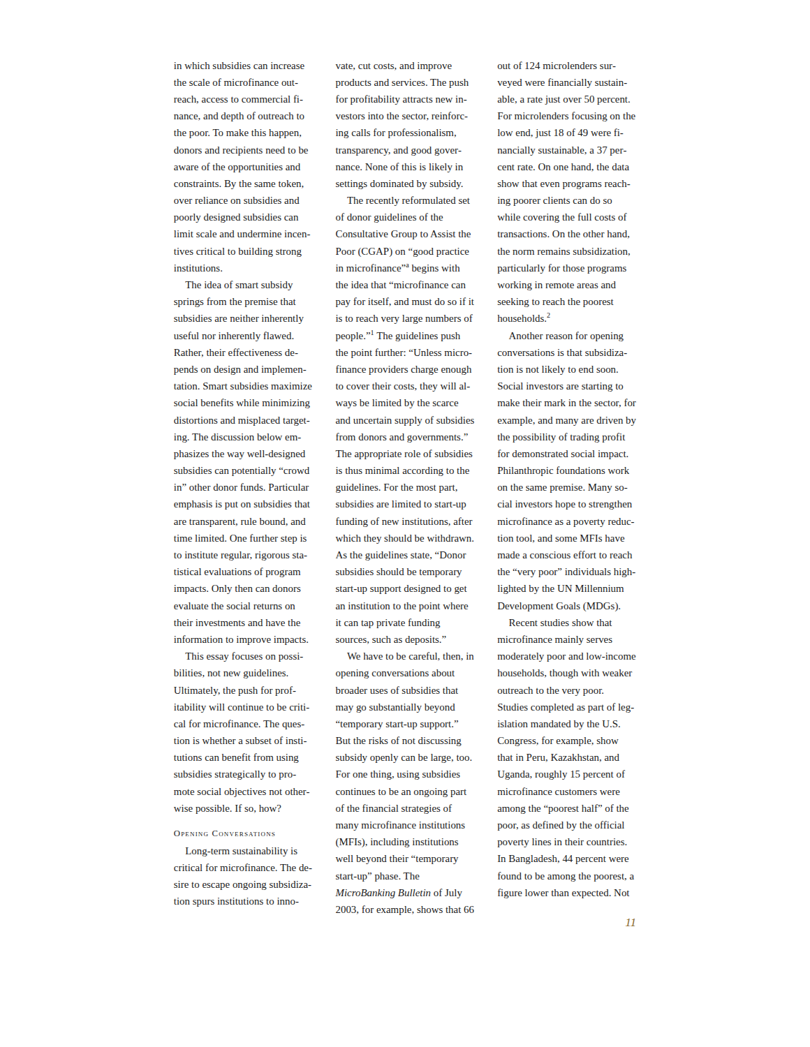in which subsidies can increase the scale of microfinance outreach, access to commercial finance, and depth of outreach to the poor. To make this happen, donors and recipients need to be aware of the opportunities and constraints. By the same token, over reliance on subsidies and poorly designed subsidies can limit scale and undermine incentives critical to building strong institutions.
The idea of smart subsidy springs from the premise that subsidies are neither inherently useful nor inherently flawed. Rather, their effectiveness depends on design and implementation. Smart subsidies maximize social benefits while minimizing distortions and misplaced targeting. The discussion below emphasizes the way well-designed subsidies can potentially “crowd in” other donor funds. Particular emphasis is put on subsidies that are transparent, rule bound, and time limited. One further step is to institute regular, rigorous statistical evaluations of program impacts. Only then can donors evaluate the social returns on their investments and have the information to improve impacts.
This essay focuses on possibilities, not new guidelines. Ultimately, the push for profitability will continue to be critical for microfinance. The question is whether a subset of institutions can benefit from using subsidies strategically to promote social objectives not otherwise possible. If so, how?
Opening Conversations
Long-term sustainability is critical for microfinance. The desire to escape ongoing subsidization spurs institutions to innovate, cut costs, and improve products and services. The push for profitability attracts new investors into the sector, reinforcing calls for professionalism, transparency, and good governance. None of this is likely in settings dominated by subsidy.
The recently reformulated set of donor guidelines of the Consultative Group to Assist the Poor (CGAP) on “good practice in microfinance”a begins with the idea that “microfinance can pay for itself, and must do so if it is to reach very large numbers of people.”1 The guidelines push the point further: “Unless microfinance providers charge enough to cover their costs, they will always be limited by the scarce and uncertain supply of subsidies from donors and governments.” The appropriate role of subsidies is thus minimal according to the guidelines. For the most part, subsidies are limited to start-up funding of new institutions, after which they should be withdrawn. As the guidelines state, “Donor subsidies should be temporary start-up support designed to get an institution to the point where it can tap private funding sources, such as deposits.”
We have to be careful, then, in opening conversations about broader uses of subsidies that may go substantially beyond “temporary start-up support.” But the risks of not discussing subsidy openly can be large, too. For one thing, using subsidies continues to be an ongoing part of the financial strategies of many microfinance institutions (MFIs), including institutions well beyond their “temporary start-up” phase. The MicroBanking Bulletin of July 2003, for example, shows that 66 out of 124 microlenders surveyed were financially sustainable, a rate just over 50 percent. For microlenders focusing on the low end, just 18 of 49 were financially sustainable, a 37 percent rate. On one hand, the data show that even programs reaching poorer clients can do so while covering the full costs of transactions. On the other hand, the norm remains subsidization, particularly for those programs working in remote areas and seeking to reach the poorest households.2
Another reason for opening conversations is that subsidization is not likely to end soon. Social investors are starting to make their mark in the sector, for example, and many are driven by the possibility of trading profit for demonstrated social impact. Philanthropic foundations work on the same premise. Many social investors hope to strengthen microfinance as a poverty reduction tool, and some MFIs have made a conscious effort to reach the “very poor” individuals highlighted by the UN Millennium Development Goals (MDGs).
Recent studies show that micro­finance mainly serves moderately poor and low-income households, though with weaker outreach to the very poor. Studies completed as part of legislation mandated by the U.S. Congress, for example, show that in Peru, Kazakhstan, and Uganda, roughly 15 percent of microfinance customers were among the “poorest half” of the poor, as defined by the official poverty lines in their countries. In Bangladesh, 44 percent were found to be among the poorest, a figure lower than expected. Not
11